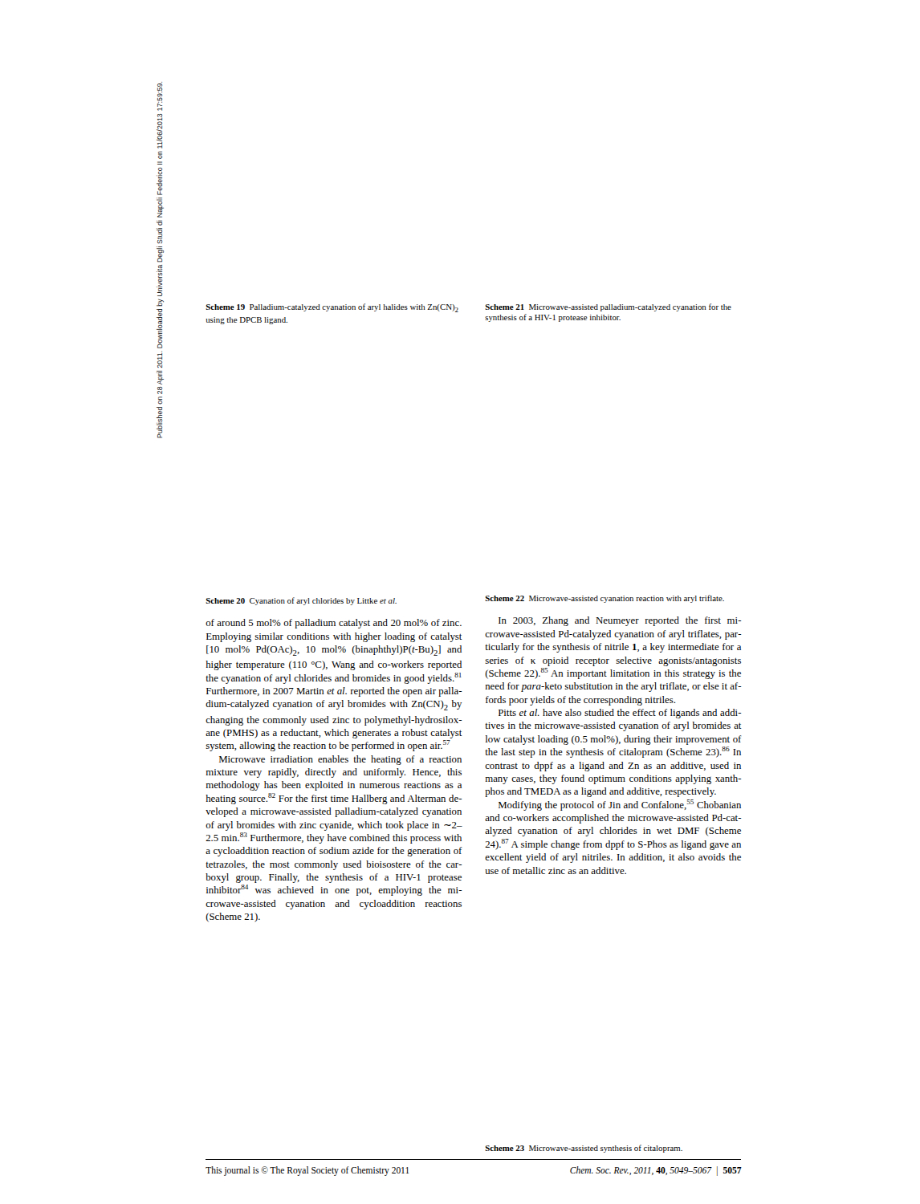Published on 28 April 2011. Downloaded by Universita Degli Studi di Napoli Federico II on 11/06/2013 17:59:59.
Scheme 19 Palladium-catalyzed cyanation of aryl halides with Zn(CN)2 using the DPCB ligand.
Scheme 20 Cyanation of aryl chlorides by Littke et al.
of around 5 mol% of palladium catalyst and 20 mol% of zinc. Employing similar conditions with higher loading of catalyst [10 mol% Pd(OAc)2, 10 mol% (binaphthyl)P(t-Bu)2] and higher temperature (110 °C), Wang and co-workers reported the cyanation of aryl chlorides and bromides in good yields.81 Furthermore, in 2007 Martin et al. reported the open air palladium-catalyzed cyanation of aryl bromides with Zn(CN)2 by changing the commonly used zinc to polymethyl-hydrosiloxane (PMHS) as a reductant, which generates a robust catalyst system, allowing the reaction to be performed in open air.57
Microwave irradiation enables the heating of a reaction mixture very rapidly, directly and uniformly. Hence, this methodology has been exploited in numerous reactions as a heating source.82 For the first time Hallberg and Alterman developed a microwave-assisted palladium-catalyzed cyanation of aryl bromides with zinc cyanide, which took place in ∼2–2.5 min.83 Furthermore, they have combined this process with a cycloaddition reaction of sodium azide for the generation of tetrazoles, the most commonly used bioisostere of the carboxyl group. Finally, the synthesis of a HIV-1 protease inhibitor84 was achieved in one pot, employing the microwave-assisted cyanation and cycloaddition reactions (Scheme 21).
Scheme 21 Microwave-assisted palladium-catalyzed cyanation for the synthesis of a HIV-1 protease inhibitor.
Scheme 22 Microwave-assisted cyanation reaction with aryl triflate.
In 2003, Zhang and Neumeyer reported the first microwave-assisted Pd-catalyzed cyanation of aryl triflates, particularly for the synthesis of nitrile 1, a key intermediate for a series of κ opioid receptor selective agonists/antagonists (Scheme 22).85 An important limitation in this strategy is the need for para-keto substitution in the aryl triflate, or else it affords poor yields of the corresponding nitriles.
Pitts et al. have also studied the effect of ligands and additives in the microwave-assisted cyanation of aryl bromides at low catalyst loading (0.5 mol%), during their improvement of the last step in the synthesis of citalopram (Scheme 23).86 In contrast to dppf as a ligand and Zn as an additive, used in many cases, they found optimum conditions applying xanthphos and TMEDA as a ligand and additive, respectively.
Modifying the protocol of Jin and Confalone,55 Chobanian and co-workers accomplished the microwave-assisted Pd-catalyzed cyanation of aryl chlorides in wet DMF (Scheme 24).87 A simple change from dppf to S-Phos as ligand gave an excellent yield of aryl nitriles. In addition, it also avoids the use of metallic zinc as an additive.
Scheme 23 Microwave-assisted synthesis of citalopram.
This journal is © The Royal Society of Chemistry 2011
Chem. Soc. Rev., 2011, 40, 5049–5067 | 5057